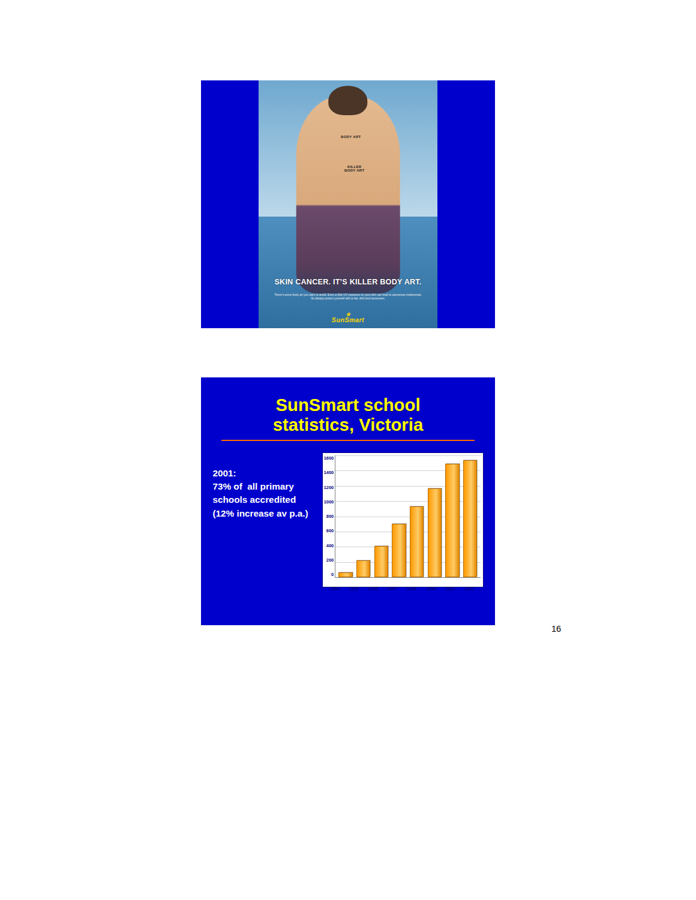BODY ART
KILLER
BODY ART
SKIN CANCER. IT’S KILLER BODY ART.
There’s some body art you want to avoid. Even a little UV exposure on your skin can lead to cancerous melanomas. So always protect yourself with a hat, shirt and sunscreen.
★ SunSmart
SunSmart school
statistics, Victoria
2001:
73% of all primary
schools accredited
(12% increase av p.a.)
1600 1400 1200 1000 800 600 400 200 0
1994 1995 1996 1997 1998 1999 2000 2001
16